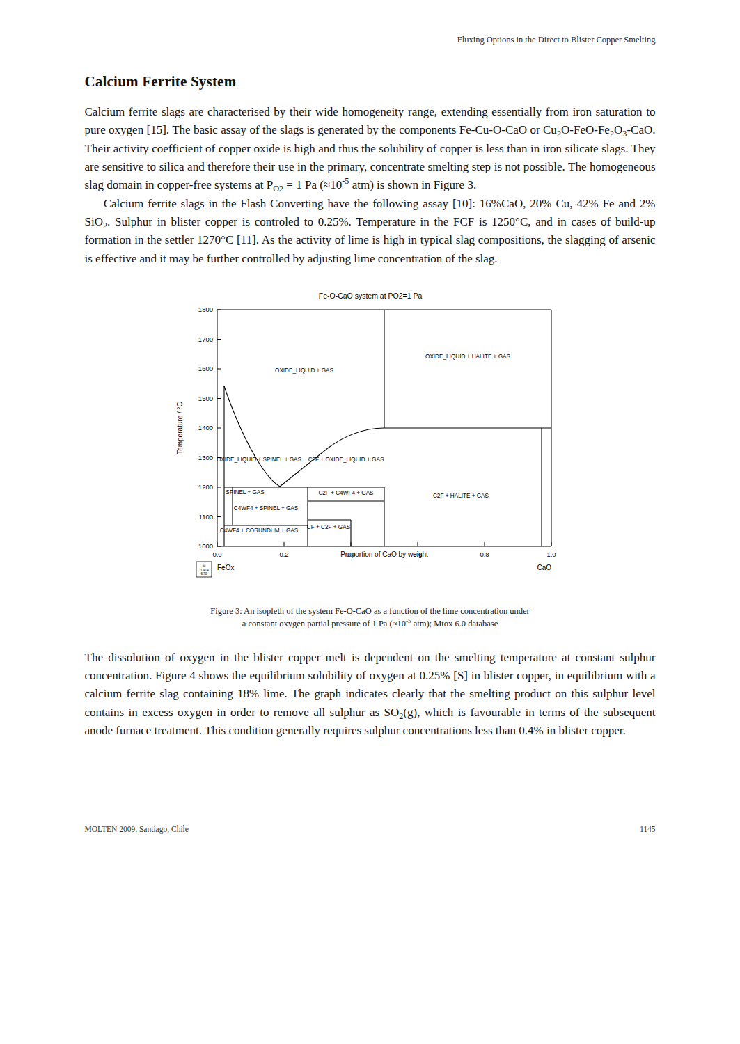Fluxing Options in the Direct to Blister Copper Smelting
Calcium Ferrite System
Calcium ferrite slags are characterised by their wide homogeneity range, extending essentially from iron saturation to pure oxygen [15]. The basic assay of the slags is generated by the components Fe-Cu-O-CaO or Cu2O-FeO-Fe2O3-CaO. Their activity coefficient of copper oxide is high and thus the solubility of copper is less than in iron silicate slags. They are sensitive to silica and therefore their use in the primary, concentrate smelting step is not possible. The homogeneous slag domain in copper-free systems at PO2 = 1 Pa (≈10-5 atm) is shown in Figure 3.
Calcium ferrite slags in the Flash Converting have the following assay [10]: 16%CaO, 20% Cu, 42% Fe and 2% SiO2. Sulphur in blister copper is controled to 0.25%. Temperature in the FCF is 1250°C, and in cases of build-up formation in the settler 1270°C [11]. As the activity of lime is high in typical slag compositions, the slagging of arsenic is effective and it may be further controlled by adjusting lime concentration of the slag.
Fe-O-CaO system at PO2=1 Pa 1800 1700 1600 1500 1400 1300 1200 1100 1000 Temperature / °C 0.0 0.2 0.4 0.6 0.8 1.0 Proportion of CaO by weight FeOx CaO OXIDE_LIQUID + GAS OXIDE_LIQUID + HALITE + GAS OXIDE_LIQUID + SPINEL + GAS C2F + OXIDE_LIQUID + GAS SPINEL + GAS C4WF4 + SPINEL + GAS C2F + C4WF4 + GAS C2F + HALITE + GAS C4WF4 + CORUNDUM + GAS CF + C2F + GAS M TDATA 6.70
Figure 3: An isopleth of the system Fe-O-CaO as a function of the lime concentration under
a constant oxygen partial pressure of 1 Pa (≈10-5 atm); Mtox 6.0 database
The dissolution of oxygen in the blister copper melt is dependent on the smelting temperature at constant sulphur concentration. Figure 4 shows the equilibrium solubility of oxygen at 0.25% [S] in blister copper, in equilibrium with a calcium ferrite slag containing 18% lime. The graph indicates clearly that the smelting product on this sulphur level contains in excess oxygen in order to remove all sulphur as SO2(g), which is favourable in terms of the subsequent anode furnace treatment. This condition generally requires sulphur concentrations less than 0.4% in blister copper.
MOLTEN 2009. Santiago, Chile 1145